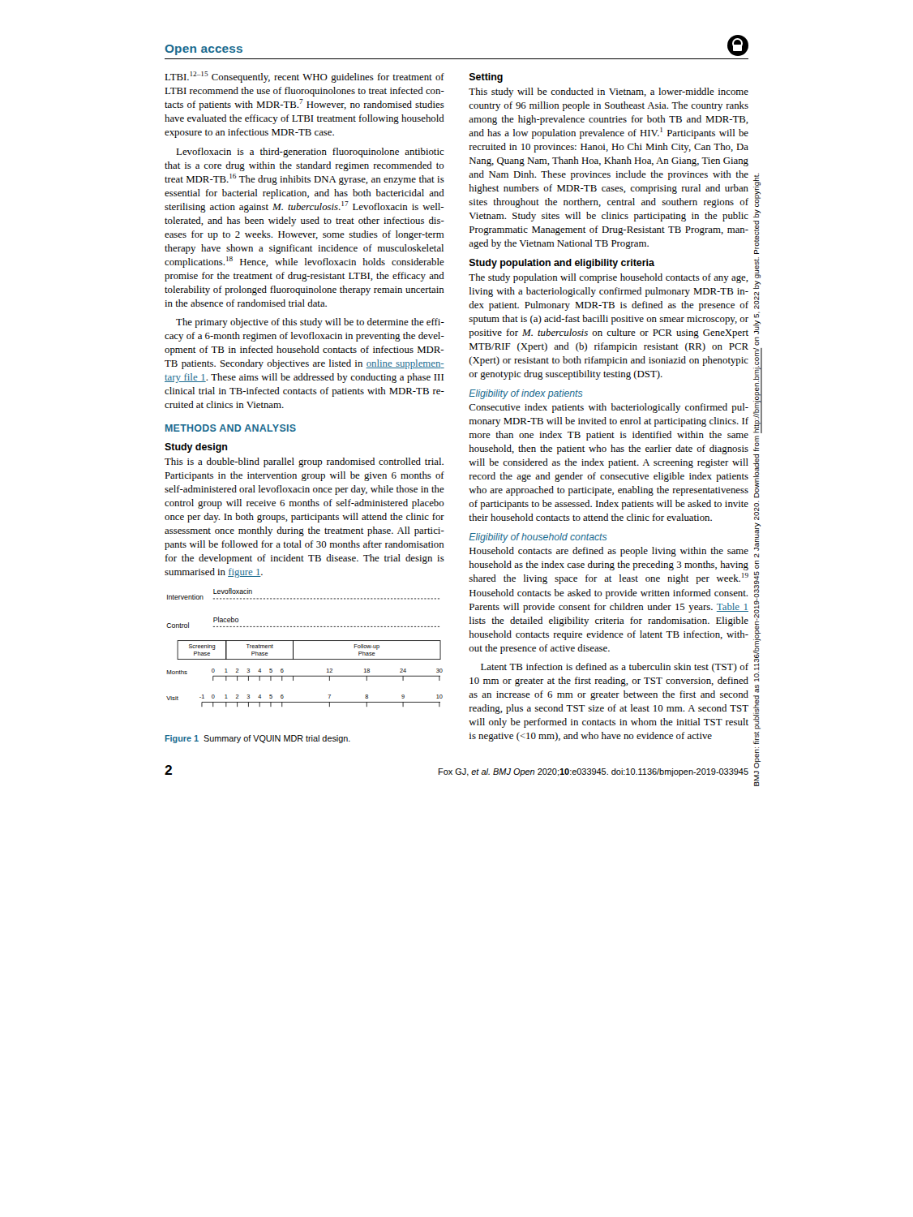BMJ Open: first published as 10.1136/bmjopen-2019-033945 on 2 January 2020. Downloaded from http://bmjopen.bmj.com/ on July 5, 2022 by guest. Protected by copyright.
Open access
LTBI.12–15 Consequently, recent WHO guidelines for treatment of LTBI recommend the use of fluoroquinolones to treat infected contacts of patients with MDR-TB.7 However, no randomised studies have evaluated the efficacy of LTBI treatment following household exposure to an infectious MDR-TB case.
Levofloxacin is a third-generation fluoroquinolone antibiotic that is a core drug within the standard regimen recommended to treat MDR-TB.16 The drug inhibits DNA gyrase, an enzyme that is essential for bacterial replication, and has both bactericidal and sterilising action against M. tuberculosis.17 Levofloxacin is well-tolerated, and has been widely used to treat other infectious diseases for up to 2 weeks. However, some studies of longer-term therapy have shown a significant incidence of musculoskeletal complications.18 Hence, while levofloxacin holds considerable promise for the treatment of drug-resistant LTBI, the efficacy and tolerability of prolonged fluoroquinolone therapy remain uncertain in the absence of randomised trial data.
The primary objective of this study will be to determine the efficacy of a 6-month regimen of levofloxacin in preventing the development of TB in infected household contacts of infectious MDR-TB patients. Secondary objectives are listed in online supplementary file 1. These aims will be addressed by conducting a phase III clinical trial in TB-infected contacts of patients with MDR-TB recruited at clinics in Vietnam.
Methods and analysis
Study design
This is a double-blind parallel group randomised controlled trial. Participants in the intervention group will be given 6 months of self-administered oral levofloxacin once per day, while those in the control group will receive 6 months of self-administered placebo once per day. In both groups, participants will attend the clinic for assessment once monthly during the treatment phase. All participants will be followed for a total of 30 months after randomisation for the development of incident TB disease. The trial design is summarised in figure 1.
Intervention Levofloxacin Control Placebo Screening Phase Treatment Phase Follow-up Phase Months 0 1 2 3 4 5 6 12 18 24 30 Visit -1 0 1 2 3 4 5 6 7 8 9 10
Figure 1 Summary of VQUIN MDR trial design.
Setting
This study will be conducted in Vietnam, a lower-middle income country of 96 million people in Southeast Asia. The country ranks among the high-prevalence countries for both TB and MDR-TB, and has a low population prevalence of HIV.1 Participants will be recruited in 10 provinces: Hanoi, Ho Chi Minh City, Can Tho, Da Nang, Quang Nam, Thanh Hoa, Khanh Hoa, An Giang, Tien Giang and Nam Dinh. These provinces include the provinces with the highest numbers of MDR-TB cases, comprising rural and urban sites throughout the northern, central and southern regions of Vietnam. Study sites will be clinics participating in the public Programmatic Management of Drug-Resistant TB Program, managed by the Vietnam National TB Program.
Study population and eligibility criteria
The study population will comprise household contacts of any age, living with a bacteriologically confirmed pulmonary MDR-TB index patient. Pulmonary MDR-TB is defined as the presence of sputum that is (a) acid-fast bacilli positive on smear microscopy, or positive for M. tuberculosis on culture or PCR using GeneXpert MTB/RIF (Xpert) and (b) rifampicin resistant (RR) on PCR (Xpert) or resistant to both rifampicin and isoniazid on phenotypic or genotypic drug susceptibility testing (DST).
Eligibility of index patients
Consecutive index patients with bacteriologically confirmed pulmonary MDR-TB will be invited to enrol at participating clinics. If more than one index TB patient is identified within the same household, then the patient who has the earlier date of diagnosis will be considered as the index patient. A screening register will record the age and gender of consecutive eligible index patients who are approached to participate, enabling the representativeness of participants to be assessed. Index patients will be asked to invite their household contacts to attend the clinic for evaluation.
Eligibility of household contacts
Household contacts are defined as people living within the same household as the index case during the preceding 3 months, having shared the living space for at least one night per week.19 Household contacts be asked to provide written informed consent. Parents will provide consent for children under 15 years. Table 1 lists the detailed eligibility criteria for randomisation. Eligible household contacts require evidence of latent TB infection, without the presence of active disease.
Latent TB infection is defined as a tuberculin skin test (TST) of 10 mm or greater at the first reading, or TST conversion, defined as an increase of 6 mm or greater between the first and second reading, plus a second TST size of at least 10 mm. A second TST will only be performed in contacts in whom the initial TST result is negative (<10 mm), and who have no evidence of active
2 Fox GJ, et al. BMJ Open 2020;10:e033945. doi:10.1136/bmjopen-2019-033945